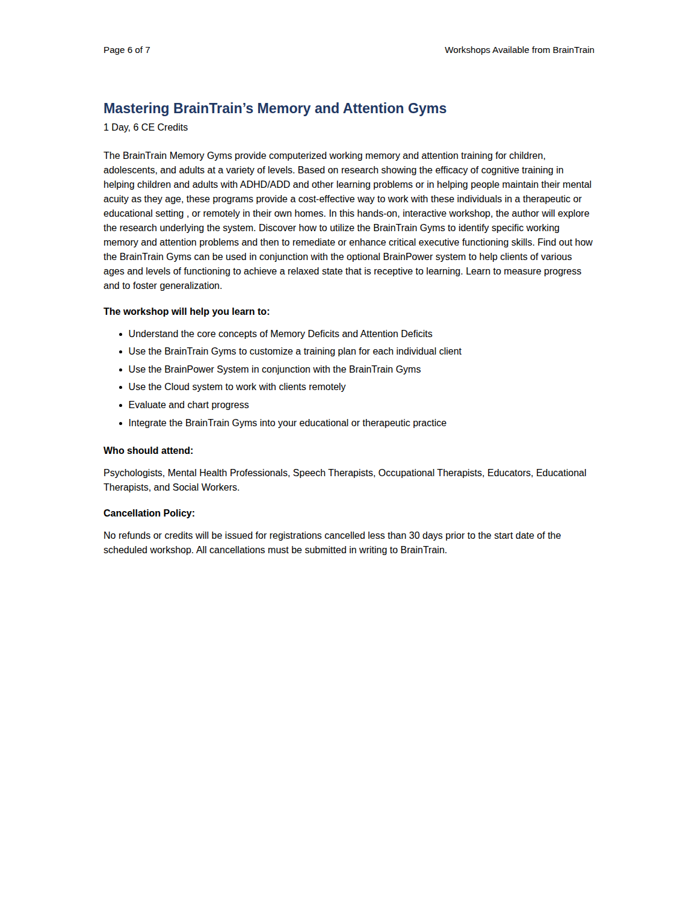Page 6 of 7 Workshops Available from BrainTrain
Mastering BrainTrain’s Memory and Attention Gyms
1 Day, 6 CE Credits
The BrainTrain Memory Gyms provide computerized working memory and attention training for children, adolescents, and adults at a variety of levels. Based on research showing the efficacy of cognitive training in helping children and adults with ADHD/ADD and other learning problems or in helping people maintain their mental acuity as they age, these programs provide a cost-effective way to work with these individuals in a therapeutic or educational setting , or remotely in their own homes. In this hands-on, interactive workshop, the author will explore the research underlying the system. Discover how to utilize the BrainTrain Gyms to identify specific working memory and attention problems and then to remediate or enhance critical executive functioning skills. Find out how the BrainTrain Gyms can be used in conjunction with the optional BrainPower system to help clients of various ages and levels of functioning to achieve a relaxed state that is receptive to learning. Learn to measure progress and to foster generalization.
The workshop will help you learn to:
Understand the core concepts of Memory Deficits and Attention Deficits
Use the BrainTrain Gyms to customize a training plan for each individual client
Use the BrainPower System in conjunction with the BrainTrain Gyms
Use the Cloud system to work with clients remotely
Evaluate and chart progress
Integrate the BrainTrain Gyms into your educational or therapeutic practice
Who should attend:
Psychologists, Mental Health Professionals, Speech Therapists, Occupational Therapists, Educators, Educational Therapists, and Social Workers.
Cancellation Policy:
No refunds or credits will be issued for registrations cancelled less than 30 days prior to the start date of the scheduled workshop. All cancellations must be submitted in writing to BrainTrain.